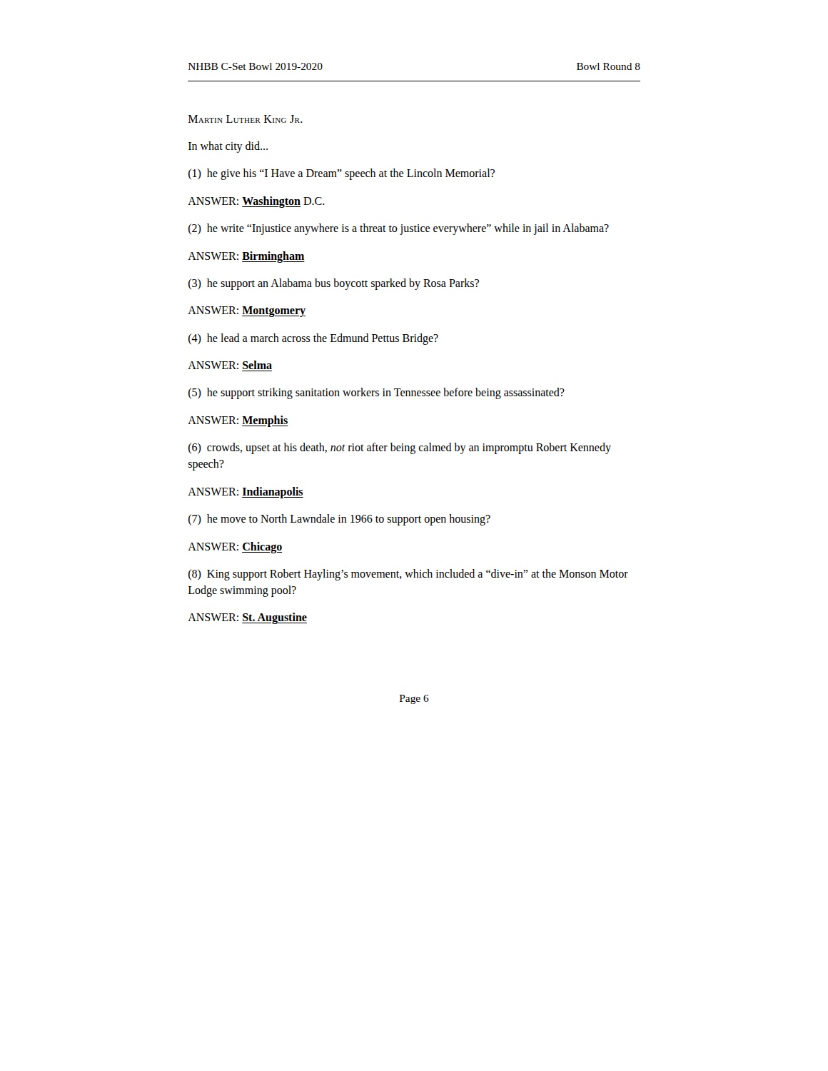NHBB C-Set Bowl 2019-2020 Bowl Round 8
Martin Luther King Jr.
In what city did...
(1) he give his “I Have a Dream” speech at the Lincoln Memorial?
ANSWER: Washington D.C.
(2) he write “Injustice anywhere is a threat to justice everywhere” while in jail in Alabama?
ANSWER: Birmingham
(3) he support an Alabama bus boycott sparked by Rosa Parks?
ANSWER: Montgomery
(4) he lead a march across the Edmund Pettus Bridge?
ANSWER: Selma
(5) he support striking sanitation workers in Tennessee before being assassinated?
ANSWER: Memphis
(6) crowds, upset at his death, not riot after being calmed by an impromptu Robert Kennedy speech?
ANSWER: Indianapolis
(7) he move to North Lawndale in 1966 to support open housing?
ANSWER: Chicago
(8) King support Robert Hayling’s movement, which included a “dive-in” at the Monson Motor Lodge swimming pool?
ANSWER: St. Augustine
Page 6